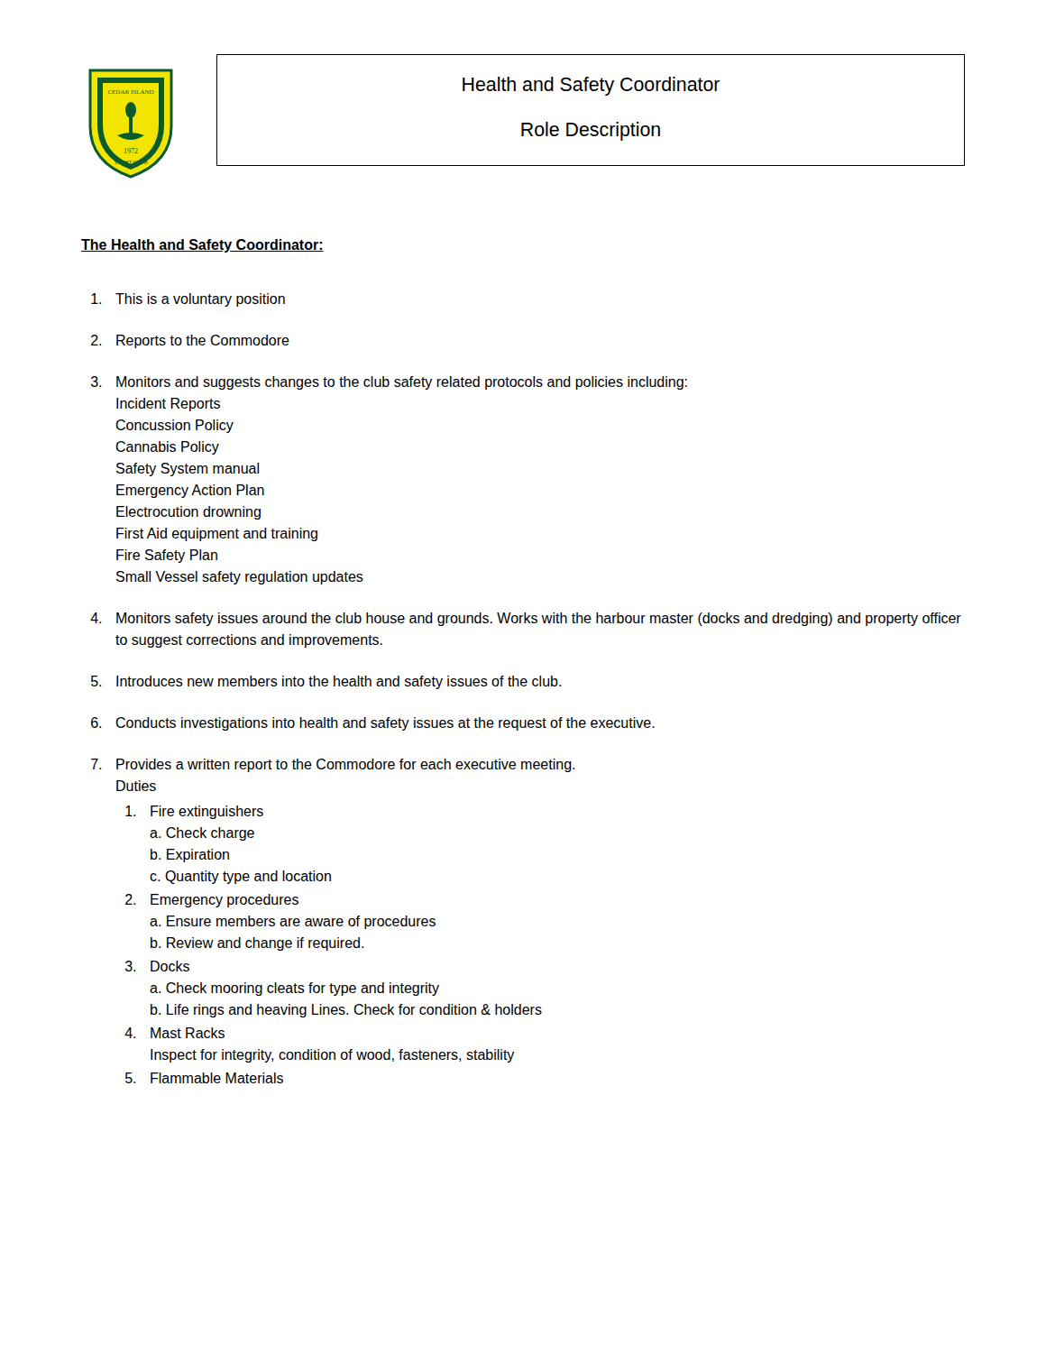CEDAR ISLAND 1972 YACHT CLUB
Health and Safety Coordinator
Role Description
The Health and Safety Coordinator:
This is a voluntary position
Reports to the Commodore
Monitors and suggests changes to the club safety related protocols and policies including:
Incident Reports
Concussion Policy
Cannabis Policy
Safety System manual
Emergency Action Plan
Electrocution drowning
First Aid equipment and training
Fire Safety Plan
Small Vessel safety regulation updates
Monitors safety issues around the club house and grounds. Works with the harbour master (docks and dredging) and property officer to suggest corrections and improvements.
Introduces new members into the health and safety issues of the club.
Conducts investigations into health and safety issues at the request of the executive.
Provides a written report to the Commodore for each executive meeting.
Duties
Fire extinguishers
a. Check charge
b. Expiration
c. Quantity type and location
Emergency procedures
a. Ensure members are aware of procedures
b. Review and change if required.
Docks
a. Check mooring cleats for type and integrity
b. Life rings and heaving Lines. Check for condition & holders
Mast Racks
Inspect for integrity, condition of wood, fasteners, stability
Flammable Materials